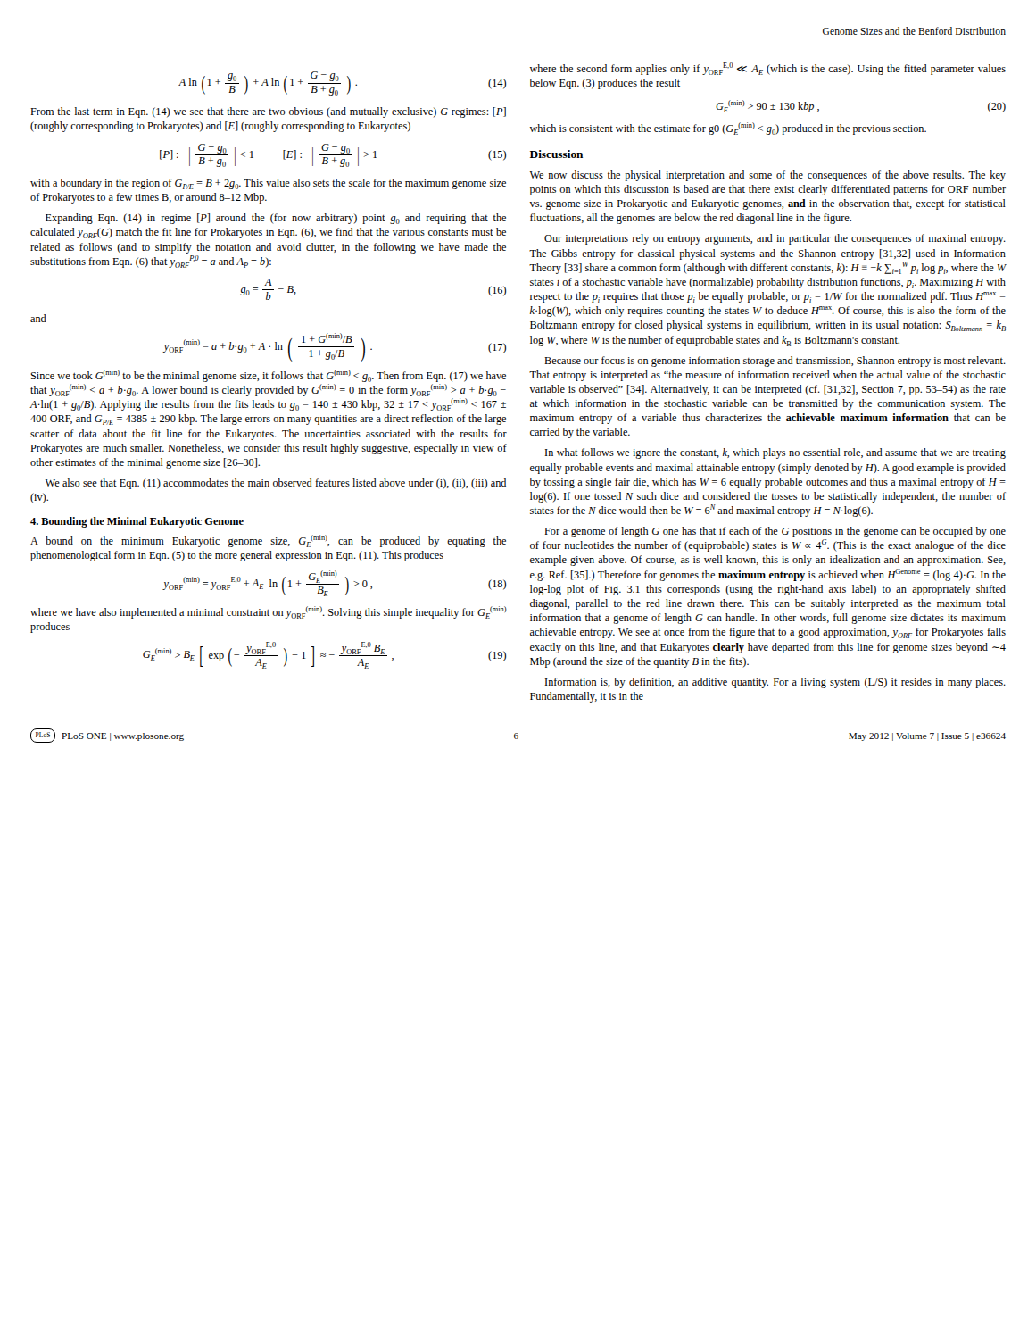Genome Sizes and the Benford Distribution
A ln (1 + g0 B ) + A ln (1 + G − g0 B + g0 ) . (14)
From the last term in Eqn. (14) we see that there are two obvious (and mutually exclusive) G regimes: [P] (roughly corresponding to Prokaryotes) and [E] (roughly corresponding to Eukaryotes)
[P] : | G − g0 B + g0 | < 1 [E] : | G − g0 B + g0 | > 1 (15)
with a boundary in the region of GP/E = B + 2g0. This value also sets the scale for the maximum genome size of Prokaryotes to a few times B, or around 8–12 Mbp.
Expanding Eqn. (14) in regime [P] around the (for now arbitrary) point g0 and requiring that the calculated yORF(G) match the fit line for Prokaryotes in Eqn. (6), we find that the various constants must be related as follows (and to simplify the notation and avoid clutter, in the following we have made the substitutions from Eqn. (6) that yORFP,0 = a and AP = b):
g0 = Ab − B, (16)
and
yORF(min) = a + b·g0 + A · ln ( 1 + G(min)/B 1 + g0/B ) . (17)
Since we took G(min) to be the minimal genome size, it follows that G(min) < g0. Then from Eqn. (17) we have that yORF(min) < a + b·g0. A lower bound is clearly provided by G(min) = 0 in the form yORF(min) > a + b·g0 − A·ln(1 + g0/B). Applying the results from the fits leads to g0 = 140 ± 430 kbp, 32 ± 17 < yORF(min) < 167 ± 400 ORF, and GP/E = 4385 ± 290 kbp. The large errors on many quantities are a direct reflection of the large scatter of data about the fit line for the Eukaryotes. The uncertainties associated with the results for Prokaryotes are much smaller. Nonetheless, we consider this result highly suggestive, especially in view of other estimates of the minimal genome size [26–30].
We also see that Eqn. (11) accommodates the main observed features listed above under (i), (ii), (iii) and (iv).
4. Bounding the Minimal Eukaryotic Genome
A bound on the minimum Eukaryotic genome size, GE(min), can be produced by equating the phenomenological form in Eqn. (5) to the more general expression in Eqn. (11). This produces
yORF(min) = yORFE,0 + AE ln (1 + GE(min) BE ) > 0 , (18)
where we have also implemented a minimal constraint on yORF(min). Solving this simple inequality for GE(min) produces
GE(min) > BE [ exp (− yORFE,0 AE ) − 1 ] ≈ − yORFE,0 BE AE , (19)
where the second form applies only if yORFE,0 ≪ AE (which is the case). Using the fitted parameter values below Eqn. (3) produces the result
GE(min) > 90 ± 130 kbp , (20)
which is consistent with the estimate for g0 (GE(min) < g0) produced in the previous section.
Discussion
We now discuss the physical interpretation and some of the consequences of the above results. The key points on which this discussion is based are that there exist clearly differentiated patterns for ORF number vs. genome size in Prokaryotic and Eukaryotic genomes, and in the observation that, except for statistical fluctuations, all the genomes are below the red diagonal line in the figure.
Our interpretations rely on entropy arguments, and in particular the consequences of maximal entropy. The Gibbs entropy for classical physical systems and the Shannon entropy [31,32] used in Information Theory [33] share a common form (although with different constants, k): H ≡ −k ∑i=1W pi log pi, where the W states i of a stochastic variable have (normalizable) probability distribution functions, pi. Maximizing H with respect to the pi requires that those pi be equally probable, or pi = 1/W for the normalized pdf. Thus Hmax = k·log(W), which only requires counting the states W to deduce Hmax. Of course, this is also the form of the Boltzmann entropy for closed physical systems in equilibrium, written in its usual notation: SBoltzmann = kB log W, where W is the number of equiprobable states and kB is Boltzmann's constant.
Because our focus is on genome information storage and transmission, Shannon entropy is most relevant. That entropy is interpreted as “the measure of information received when the actual value of the stochastic variable is observed” [34]. Alternatively, it can be interpreted (cf. [31,32], Section 7, pp. 53–54) as the rate at which information in the stochastic variable can be transmitted by the communication system. The maximum entropy of a variable thus characterizes the achievable maximum information that can be carried by the variable.
In what follows we ignore the constant, k, which plays no essential role, and assume that we are treating equally probable events and maximal attainable entropy (simply denoted by H). A good example is provided by tossing a single fair die, which has W = 6 equally probable outcomes and thus a maximal entropy of H = log(6). If one tossed N such dice and considered the tosses to be statistically independent, the number of states for the N dice would then be W = 6N and maximal entropy H = N·log(6).
For a genome of length G one has that if each of the G positions in the genome can be occupied by one of four nucleotides the number of (equiprobable) states is W ∝ 4G. (This is the exact analogue of the dice example given above. Of course, as is well known, this is only an idealization and an approximation. See, e.g. Ref. [35].) Therefore for genomes the maximum entropy is achieved when HGenome = (log 4)·G. In the log-log plot of Fig. 3.1 this corresponds (using the right-hand axis label) to an appropriately shifted diagonal, parallel to the red line drawn there. This can be suitably interpreted as the maximum total information that a genome of length G can handle. In other words, full genome size dictates its maximum achievable entropy. We see at once from the figure that to a good approximation, yORF for Prokaryotes falls exactly on this line, and that Eukaryotes clearly have departed from this line for genome sizes beyond ∼4 Mbp (around the size of the quantity B in the fits).
Information is, by definition, an additive quantity. For a living system (L/S) it resides in many places. Fundamentally, it is in the
PLoS PLoS ONE | www.plosone.org
6
May 2012 | Volume 7 | Issue 5 | e36624